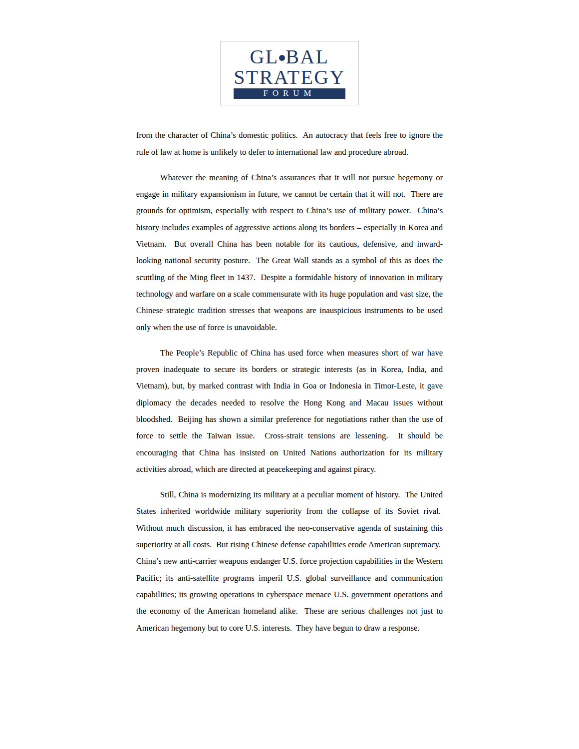GL BAL
STRATEGY
FORUM
from the character of China’s domestic politics. An autocracy that feels free to ignore the rule of law at home is unlikely to defer to international law and procedure abroad.
Whatever the meaning of China’s assurances that it will not pursue hegemony or engage in military expansionism in future, we cannot be certain that it will not. There are grounds for optimism, especially with respect to China’s use of military power. China’s history includes examples of aggressive actions along its borders – especially in Korea and Vietnam. But overall China has been notable for its cautious, defensive, and inward-looking national security posture. The Great Wall stands as a symbol of this as does the scuttling of the Ming fleet in 1437. Despite a formidable history of innovation in military technology and warfare on a scale commensurate with its huge population and vast size, the Chinese strategic tradition stresses that weapons are inauspicious instruments to be used only when the use of force is unavoidable.
The People’s Republic of China has used force when measures short of war have proven inadequate to secure its borders or strategic interests (as in Korea, India, and Vietnam), but, by marked contrast with India in Goa or Indonesia in Timor-Leste, it gave diplomacy the decades needed to resolve the Hong Kong and Macau issues without bloodshed. Beijing has shown a similar preference for negotiations rather than the use of force to settle the Taiwan issue. Cross-strait tensions are lessening. It should be encouraging that China has insisted on United Nations authorization for its military activities abroad, which are directed at peacekeeping and against piracy.
Still, China is modernizing its military at a peculiar moment of history. The United States inherited worldwide military superiority from the collapse of its Soviet rival. Without much discussion, it has embraced the neo-conservative agenda of sustaining this superiority at all costs. But rising Chinese defense capabilities erode American supremacy. China’s new anti-carrier weapons endanger U.S. force projection capabilities in the Western Pacific; its anti-satellite programs imperil U.S. global surveillance and communication capabilities; its growing operations in cyberspace menace U.S. government operations and the economy of the American homeland alike. These are serious challenges not just to American hegemony but to core U.S. interests. They have begun to draw a response.